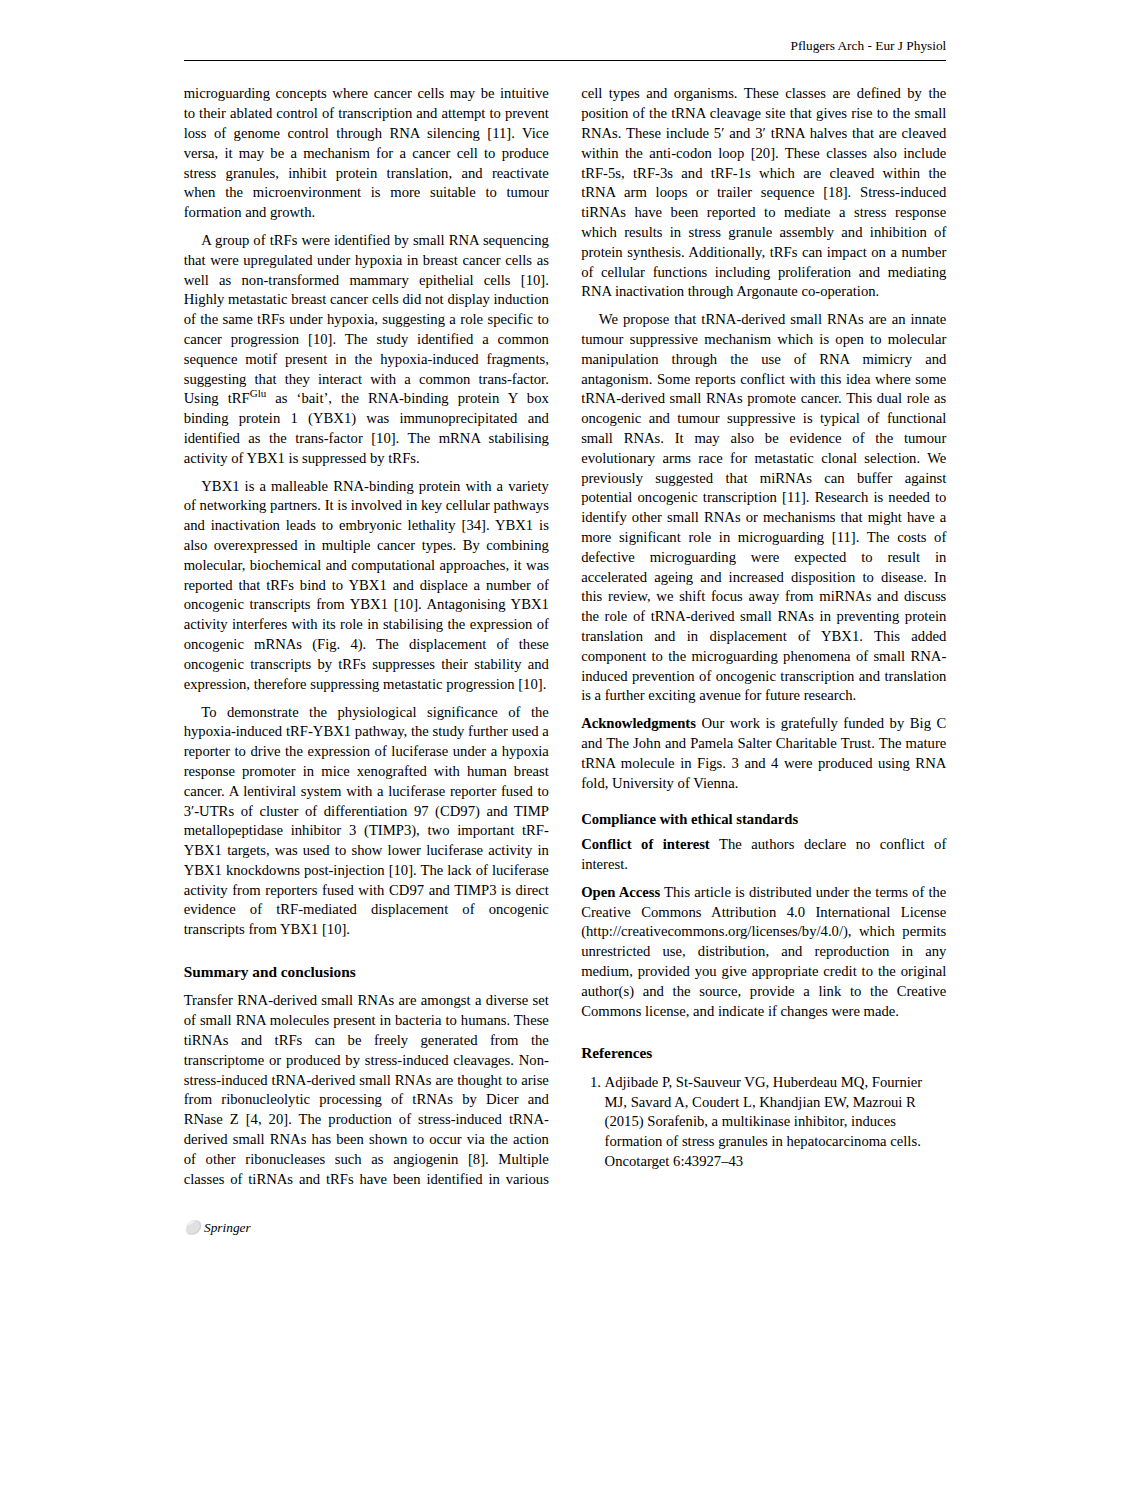Pflugers Arch - Eur J Physiol
microguarding concepts where cancer cells may be intuitive to their ablated control of transcription and attempt to prevent loss of genome control through RNA silencing [11]. Vice versa, it may be a mechanism for a cancer cell to produce stress granules, inhibit protein translation, and reactivate when the microenvironment is more suitable to tumour formation and growth.
A group of tRFs were identified by small RNA sequencing that were upregulated under hypoxia in breast cancer cells as well as non-transformed mammary epithelial cells [10]. Highly metastatic breast cancer cells did not display induction of the same tRFs under hypoxia, suggesting a role specific to cancer progression [10]. The study identified a common sequence motif present in the hypoxia-induced fragments, suggesting that they interact with a common trans-factor. Using tRFGlu as ‘bait’, the RNA-binding protein Y box binding protein 1 (YBX1) was immunoprecipitated and identified as the trans-factor [10]. The mRNA stabilising activity of YBX1 is suppressed by tRFs.
YBX1 is a malleable RNA-binding protein with a variety of networking partners. It is involved in key cellular pathways and inactivation leads to embryonic lethality [34]. YBX1 is also overexpressed in multiple cancer types. By combining molecular, biochemical and computational approaches, it was reported that tRFs bind to YBX1 and displace a number of oncogenic transcripts from YBX1 [10]. Antagonising YBX1 activity interferes with its role in stabilising the expression of oncogenic mRNAs (Fig. 4). The displacement of these oncogenic transcripts by tRFs suppresses their stability and expression, therefore suppressing metastatic progression [10].
To demonstrate the physiological significance of the hypoxia-induced tRF-YBX1 pathway, the study further used a reporter to drive the expression of luciferase under a hypoxia response promoter in mice xenografted with human breast cancer. A lentiviral system with a luciferase reporter fused to 3′-UTRs of cluster of differentiation 97 (CD97) and TIMP metallopeptidase inhibitor 3 (TIMP3), two important tRF-YBX1 targets, was used to show lower luciferase activity in YBX1 knockdowns post-injection [10]. The lack of luciferase activity from reporters fused with CD97 and TIMP3 is direct evidence of tRF-mediated displacement of oncogenic transcripts from YBX1 [10].
Summary and conclusions
Transfer RNA-derived small RNAs are amongst a diverse set of small RNA molecules present in bacteria to humans. These tiRNAs and tRFs can be freely generated from the transcriptome or produced by stress-induced cleavages. Non-stress-induced tRNA-derived small RNAs are thought to arise from ribonucleolytic processing of tRNAs by Dicer and RNase Z [4, 20]. The production of stress-induced tRNA-derived small RNAs has been shown to occur via the action of other ribonucleases such as angiogenin [8]. Multiple classes of tiRNAs and tRFs have been identified in various cell types and organisms. These classes are defined by the position of the tRNA cleavage site that gives rise to the small RNAs. These include 5′ and 3′ tRNA halves that are cleaved within the anti-codon loop [20]. These classes also include tRF-5s, tRF-3s and tRF-1s which are cleaved within the tRNA arm loops or trailer sequence [18]. Stress-induced tiRNAs have been reported to mediate a stress response which results in stress granule assembly and inhibition of protein synthesis. Additionally, tRFs can impact on a number of cellular functions including proliferation and mediating RNA inactivation through Argonaute co-operation.
We propose that tRNA-derived small RNAs are an innate tumour suppressive mechanism which is open to molecular manipulation through the use of RNA mimicry and antagonism. Some reports conflict with this idea where some tRNA-derived small RNAs promote cancer. This dual role as oncogenic and tumour suppressive is typical of functional small RNAs. It may also be evidence of the tumour evolutionary arms race for metastatic clonal selection. We previously suggested that miRNAs can buffer against potential oncogenic transcription [11]. Research is needed to identify other small RNAs or mechanisms that might have a more significant role in microguarding [11]. The costs of defective microguarding were expected to result in accelerated ageing and increased disposition to disease. In this review, we shift focus away from miRNAs and discuss the role of tRNA-derived small RNAs in preventing protein translation and in displacement of YBX1. This added component to the microguarding phenomena of small RNA-induced prevention of oncogenic transcription and translation is a further exciting avenue for future research.
Acknowledgments Our work is gratefully funded by Big C and The John and Pamela Salter Charitable Trust. The mature tRNA molecule in Figs. 3 and 4 were produced using RNA fold, University of Vienna.
Compliance with ethical standards
Conflict of interest The authors declare no conflict of interest.
Open Access This article is distributed under the terms of the Creative Commons Attribution 4.0 International License (http://creativecommons.org/licenses/by/4.0/), which permits unrestricted use, distribution, and reproduction in any medium, provided you give appropriate credit to the original author(s) and the source, provide a link to the Creative Commons license, and indicate if changes were made.
References
Adjibade P, St-Sauveur VG, Huberdeau MQ, Fournier MJ, Savard A, Coudert L, Khandjian EW, Mazroui R (2015) Sorafenib, a multikinase inhibitor, induces formation of stress granules in hepatocarcinoma cells. Oncotarget 6:43927–43
⚪ Springer